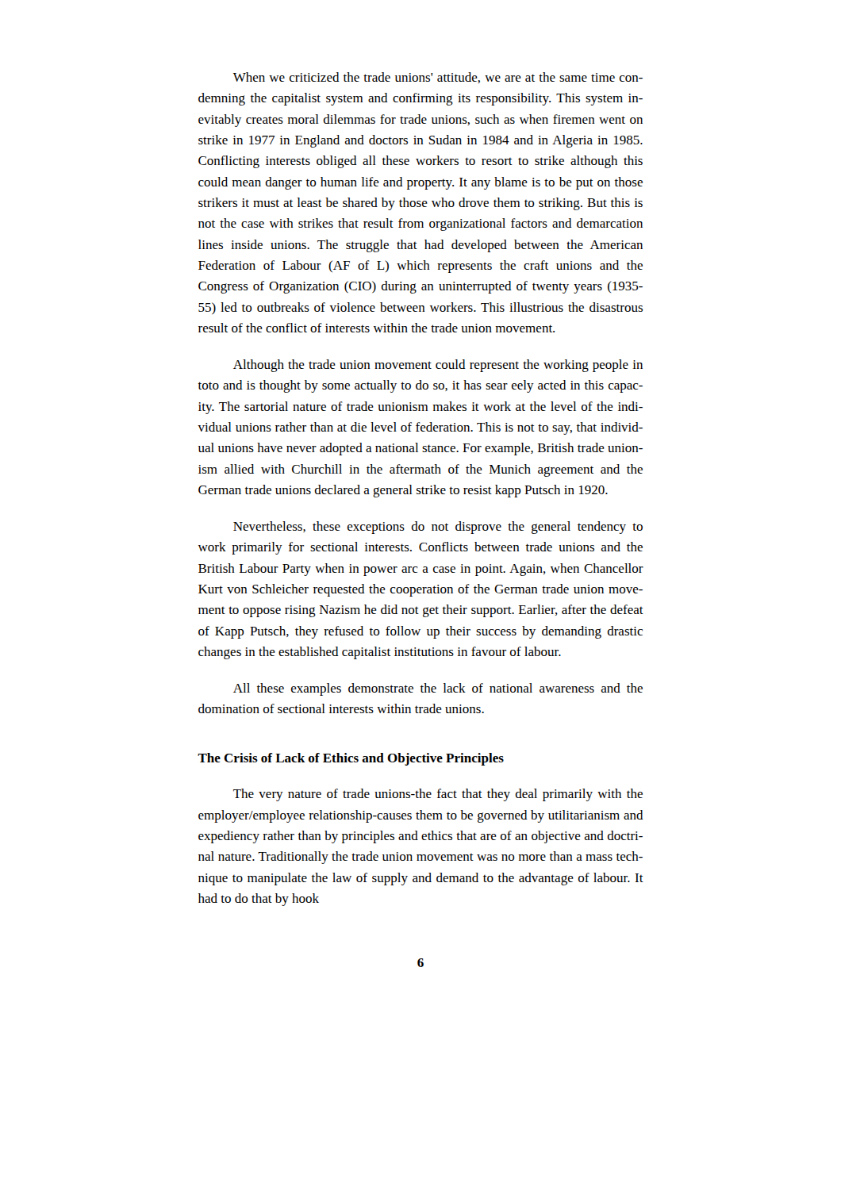When we criticized the trade unions' attitude, we are at the same time condemning the capitalist system and confirming its responsibility. This system inevitably creates moral dilemmas for trade unions, such as when firemen went on strike in 1977 in England and doctors in Sudan in 1984 and in Algeria in 1985. Conflicting interests obliged all these workers to resort to strike although this could mean danger to human life and property. It any blame is to be put on those strikers it must at least be shared by those who drove them to striking. But this is not the case with strikes that result from organizational factors and demarcation lines inside unions. The struggle that had developed between the American Federation of Labour (AF of L) which represents the craft unions and the Congress of Organization (CIO) during an uninterrupted of twenty years (1935-55) led to outbreaks of violence between workers. This illustrious the disastrous result of the conflict of interests within the trade union movement.
Although the trade union movement could represent the working people in toto and is thought by some actually to do so, it has sear eely acted in this capacity. The sartorial nature of trade unionism makes it work at the level of the individual unions rather than at die level of federation. This is not to say, that individual unions have never adopted a national stance. For example, British trade unionism allied with Churchill in the aftermath of the Munich agreement and the German trade unions declared a general strike to resist kapp Putsch in 1920.
Nevertheless, these exceptions do not disprove the general tendency to work primarily for sectional interests. Conflicts between trade unions and the British Labour Party when in power arc a case in point. Again, when Chancellor Kurt von Schleicher requested the cooperation of the German trade union movement to oppose rising Nazism he did not get their support. Earlier, after the defeat of Kapp Putsch, they refused to follow up their success by demanding drastic changes in the established capitalist institutions in favour of labour.
All these examples demonstrate the lack of national awareness and the domination of sectional interests within trade unions.
The Crisis of Lack of Ethics and Objective Principles
The very nature of trade unions-the fact that they deal primarily with the employer/employee relationship-causes them to be governed by utilitarianism and expediency rather than by principles and ethics that are of an objective and doctrinal nature. Traditionally the trade union movement was no more than a mass technique to manipulate the law of supply and demand to the advantage of labour. It had to do that by hook
6